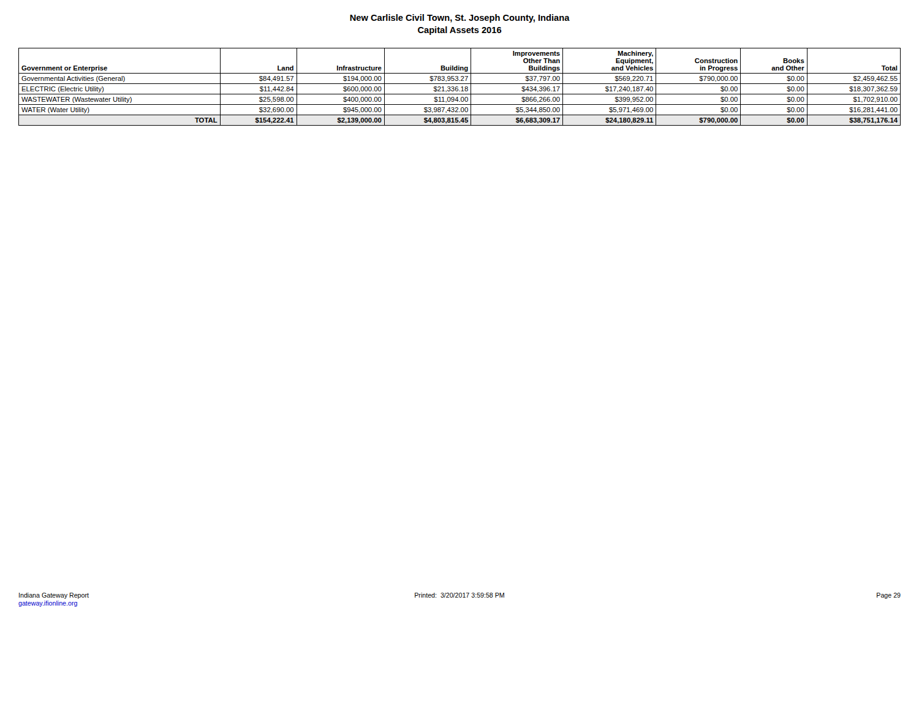New Carlisle Civil Town, St. Joseph County, Indiana
Capital Assets 2016
| Government or Enterprise | Land | Infrastructure | Building | Improvements Other Than Buildings | Machinery, Equipment, and Vehicles | Construction in Progress | Books and Other | Total |
| --- | --- | --- | --- | --- | --- | --- | --- | --- |
| Governmental Activities (General) | $84,491.57 | $194,000.00 | $783,953.27 | $37,797.00 | $569,220.71 | $790,000.00 | $0.00 | $2,459,462.55 |
| ELECTRIC (Electric Utility) | $11,442.84 | $600,000.00 | $21,336.18 | $434,396.17 | $17,240,187.40 | $0.00 | $0.00 | $18,307,362.59 |
| WASTEWATER (Wastewater Utility) | $25,598.00 | $400,000.00 | $11,094.00 | $866,266.00 | $399,952.00 | $0.00 | $0.00 | $1,702,910.00 |
| WATER (Water Utility) | $32,690.00 | $945,000.00 | $3,987,432.00 | $5,344,850.00 | $5,971,469.00 | $0.00 | $0.00 | $16,281,441.00 |
| TOTAL | $154,222.41 | $2,139,000.00 | $4,803,815.45 | $6,683,309.17 | $24,180,829.11 | $790,000.00 | $0.00 | $38,751,176.14 |
Indiana Gateway Report
gateway.ifionline.org
Printed: 3/20/2017 3:59:58 PM
Page 29